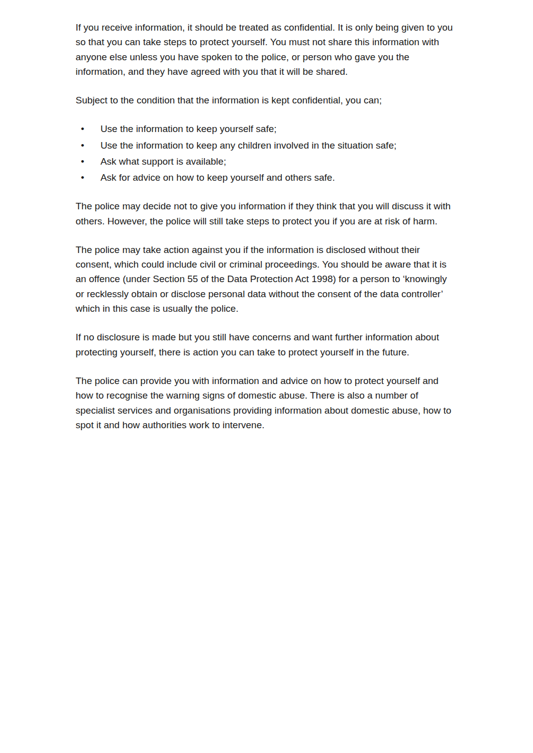If you receive information, it should be treated as confidential. It is only being given to you so that you can take steps to protect yourself. You must not share this information with anyone else unless you have spoken to the police, or person who gave you the information, and they have agreed with you that it will be shared.
Subject to the condition that the information is kept confidential, you can;
Use the information to keep yourself safe;
Use the information to keep any children involved in the situation safe;
Ask what support is available;
Ask for advice on how to keep yourself and others safe.
The police may decide not to give you information if they think that you will discuss it with others. However, the police will still take steps to protect you if you are at risk of harm.
The police may take action against you if the information is disclosed without their consent, which could include civil or criminal proceedings. You should be aware that it is an offence (under Section 55 of the Data Protection Act 1998) for a person to ‘knowingly or recklessly obtain or disclose personal data without the consent of the data controller’ which in this case is usually the police.
If no disclosure is made but you still have concerns and want further information about protecting yourself, there is action you can take to protect yourself in the future.
The police can provide you with information and advice on how to protect yourself and how to recognise the warning signs of domestic abuse. There is also a number of specialist services and organisations providing information about domestic abuse, how to spot it and how authorities work to intervene.